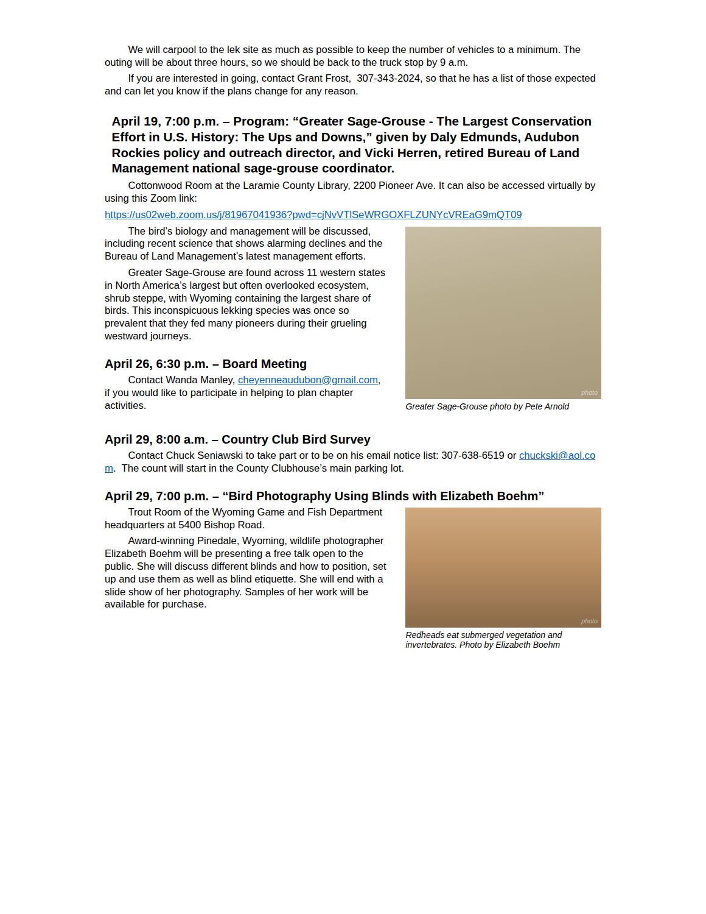We will carpool to the lek site as much as possible to keep the number of vehicles to a minimum. The outing will be about three hours, so we should be back to the truck stop by 9 a.m.
If you are interested in going, contact Grant Frost, 307-343-2024, so that he has a list of those expected and can let you know if the plans change for any reason.
April 19, 7:00 p.m. – Program: “Greater Sage-Grouse - The Largest Conservation Effort in U.S. History: The Ups and Downs,” given by Daly Edmunds, Audubon Rockies policy and outreach director, and Vicki Herren, retired Bureau of Land Management national sage-grouse coordinator.
Cottonwood Room at the Laramie County Library, 2200 Pioneer Ave. It can also be accessed virtually by using this Zoom link:
https://us02web.zoom.us/j/81967041936?pwd=cjNvVTlSeWRGOXFLZUNYcVREaG9mQT09
photo
Greater Sage-Grouse photo by Pete Arnold
The bird’s biology and management will be discussed, including recent science that shows alarming declines and the Bureau of Land Management’s latest management efforts.
Greater Sage-Grouse are found across 11 western states in North America’s largest but often overlooked ecosystem, shrub steppe, with Wyoming containing the largest share of birds. This inconspicuous lekking species was once so prevalent that they fed many pioneers during their grueling westward journeys.
April 26, 6:30 p.m. – Board Meeting
Contact Wanda Manley, cheyenneaudubon@gmail.com, if you would like to participate in helping to plan chapter activities.
April 29, 8:00 a.m. – Country Club Bird Survey
Contact Chuck Seniawski to take part or to be on his email notice list: 307-638-6519 or chuckski@aol.com. The count will start in the County Clubhouse’s main parking lot.
April 29, 7:00 p.m. – “Bird Photography Using Blinds with Elizabeth Boehm”
photo
Redheads eat submerged vegetation and invertebrates. Photo by Elizabeth Boehm
Trout Room of the Wyoming Game and Fish Department headquarters at 5400 Bishop Road.
Award-winning Pinedale, Wyoming, wildlife photographer Elizabeth Boehm will be presenting a free talk open to the public. She will discuss different blinds and how to position, set up and use them as well as blind etiquette. She will end with a slide show of her photography. Samples of her work will be available for purchase.